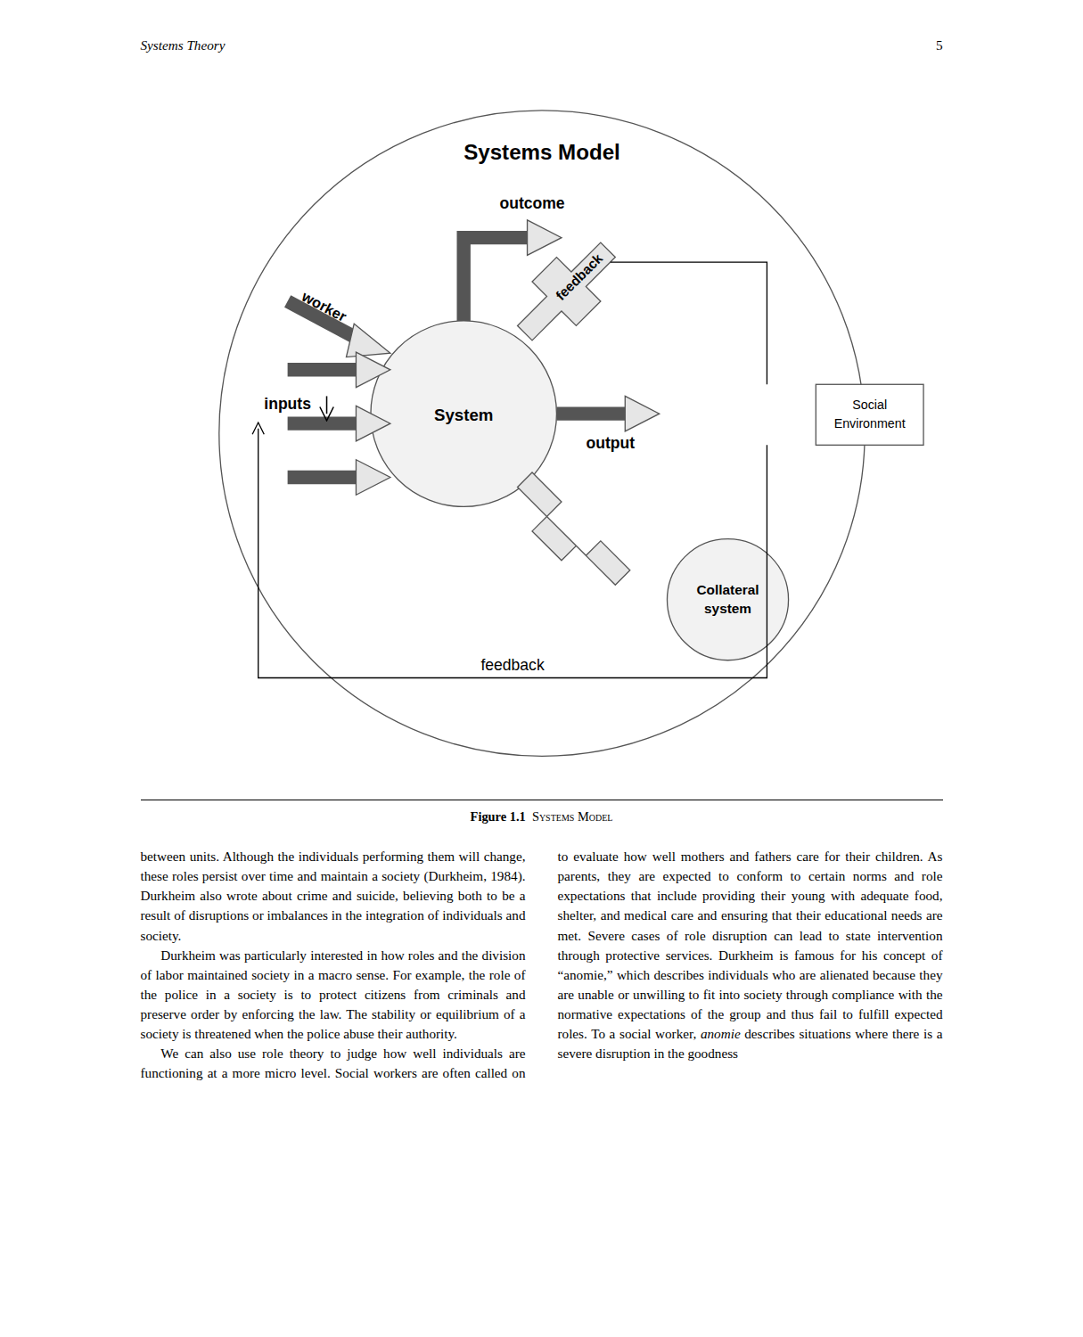Systems Theory 5
Systems Model System Collateral system Social Environment outcome feedback output worker inputs feedback
Figure 1.1 Systems Model
between units. Although the individuals performing them will change, these roles persist over time and maintain a society (Durkheim, 1984). Durkheim also wrote about crime and suicide, believing both to be a result of disruptions or imbalances in the integration of individuals and society.
Durkheim was particularly interested in how roles and the division of labor maintained society in a macro sense. For example, the role of the police in a society is to protect citizens from criminals and preserve order by enforcing the law. The stability or equilibrium of a society is threatened when the police abuse their authority.
We can also use role theory to judge how well individuals are functioning at a more micro level. Social workers are often called on to evaluate how well mothers and fathers care for their children. As parents, they are expected to conform to certain norms and role expectations that include providing their young with adequate food, shelter, and medical care and ensuring that their educational needs are met. Severe cases of role disruption can lead to state intervention through protective services. Durkheim is famous for his concept of “anomie,” which describes individuals who are alienated because they are unable or unwilling to fit into society through compliance with the normative expectations of the group and thus fail to fulfill expected roles. To a social worker, anomie describes situations where there is a severe disruption in the goodness